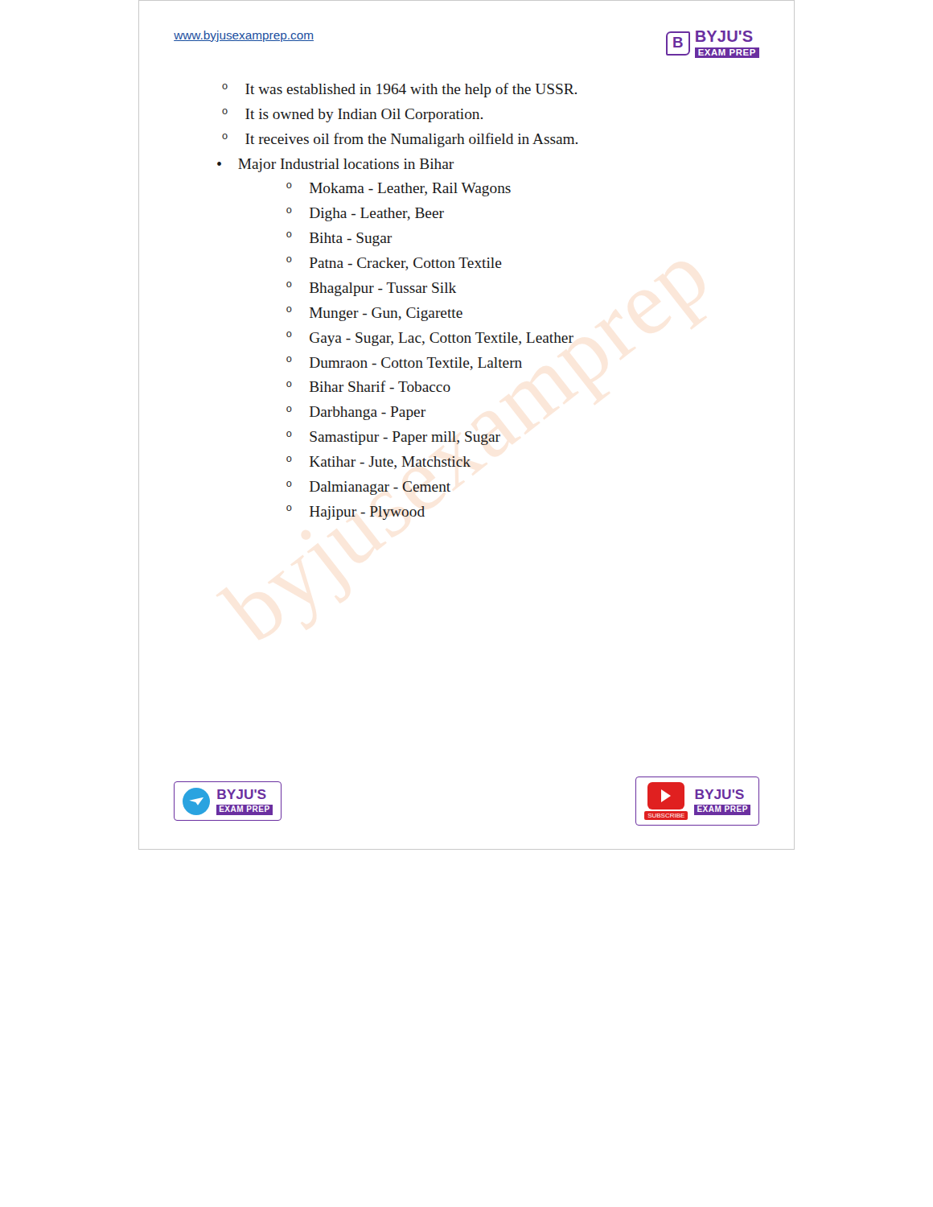www.byjusexamprep.com
B
BYJU'S
EXAM PREP
byjusexamprep
It was established in 1964 with the help of the USSR.
It is owned by Indian Oil Corporation.
It receives oil from the Numaligarh oilfield in Assam.
Major Industrial locations in Bihar
Mokama - Leather, Rail Wagons
Digha - Leather, Beer
Bihta - Sugar
Patna - Cracker, Cotton Textile
Bhagalpur - Tussar Silk
Munger - Gun, Cigarette
Gaya - Sugar, Lac, Cotton Textile, Leather
Dumraon - Cotton Textile, Laltern
Bihar Sharif - Tobacco
Darbhanga - Paper
Samastipur - Paper mill, Sugar
Katihar - Jute, Matchstick
Dalmianagar - Cement
Hajipur - Plywood
BYJU'S
EXAM PREP
SUBSCRIBE
BYJU'S
EXAM PREP